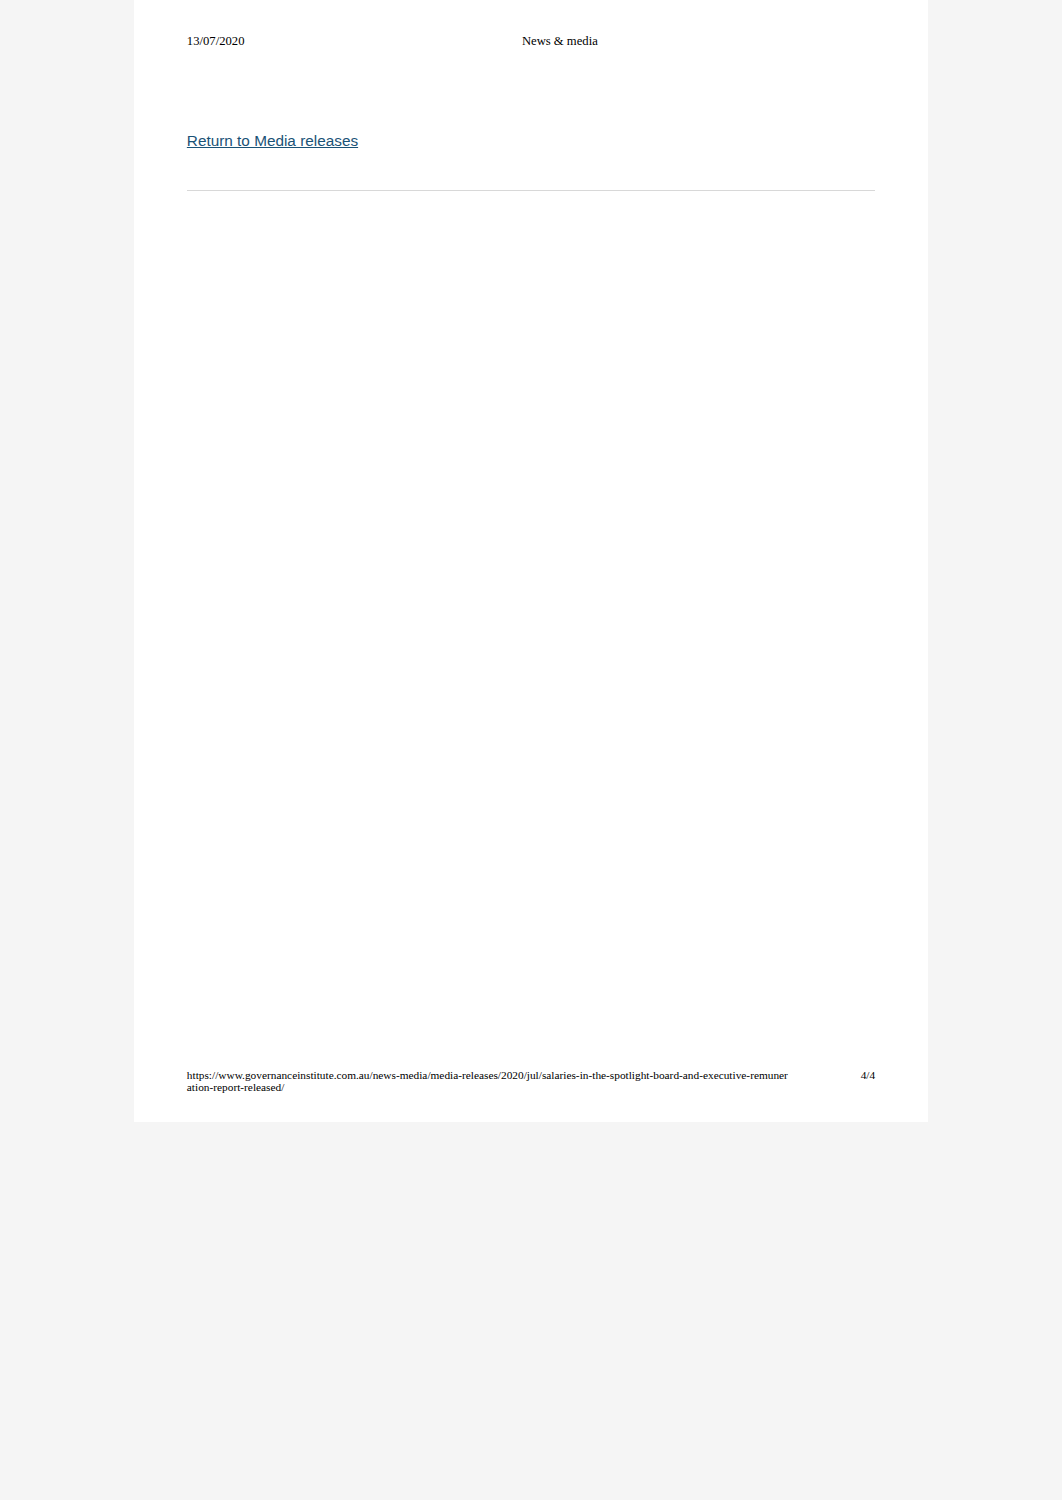13/07/2020 News & media
Return to Media releases
https://www.governanceinstitute.com.au/news-media/media-releases/2020/jul/salaries-in-the-spotlight-board-and-executive-remuneration-report-released/ 4/4